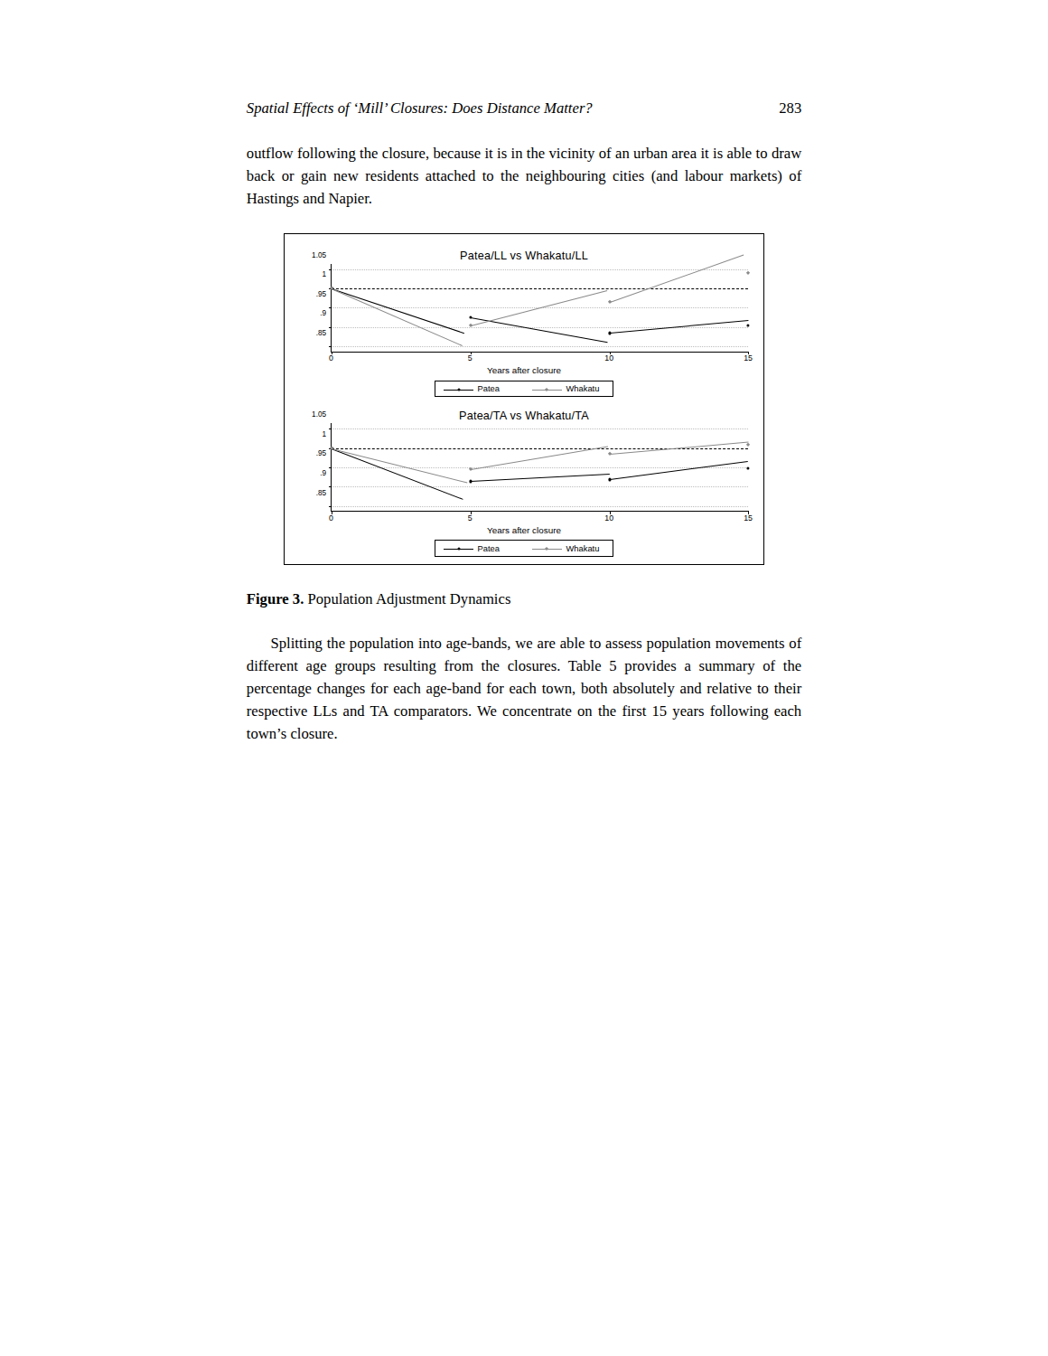Spatial Effects of ‘Mill’ Closures: Does Distance Matter? 283
outflow following the closure, because it is in the vicinity of an urban area it is able to draw back or gain new residents attached to the neighbouring cities (and labour markets) of Hastings and Napier.
Patea/LL vs Whakatu/LL
1.05 1 .95 .9 .85
0 5 10 15
Years after closure
Patea Whakatu
Patea/TA vs Whakatu/TA
1.05 1 .95 .9 .85
0 5 10 15
Years after closure
Patea Whakatu
Figure 3. Population Adjustment Dynamics
Splitting the population into age-bands, we are able to assess population movements of different age groups resulting from the closures. Table 5 provides a summary of the percentage changes for each age-band for each town, both absolutely and relative to their respective LLs and TA comparators. We concentrate on the first 15 years following each town’s closure.